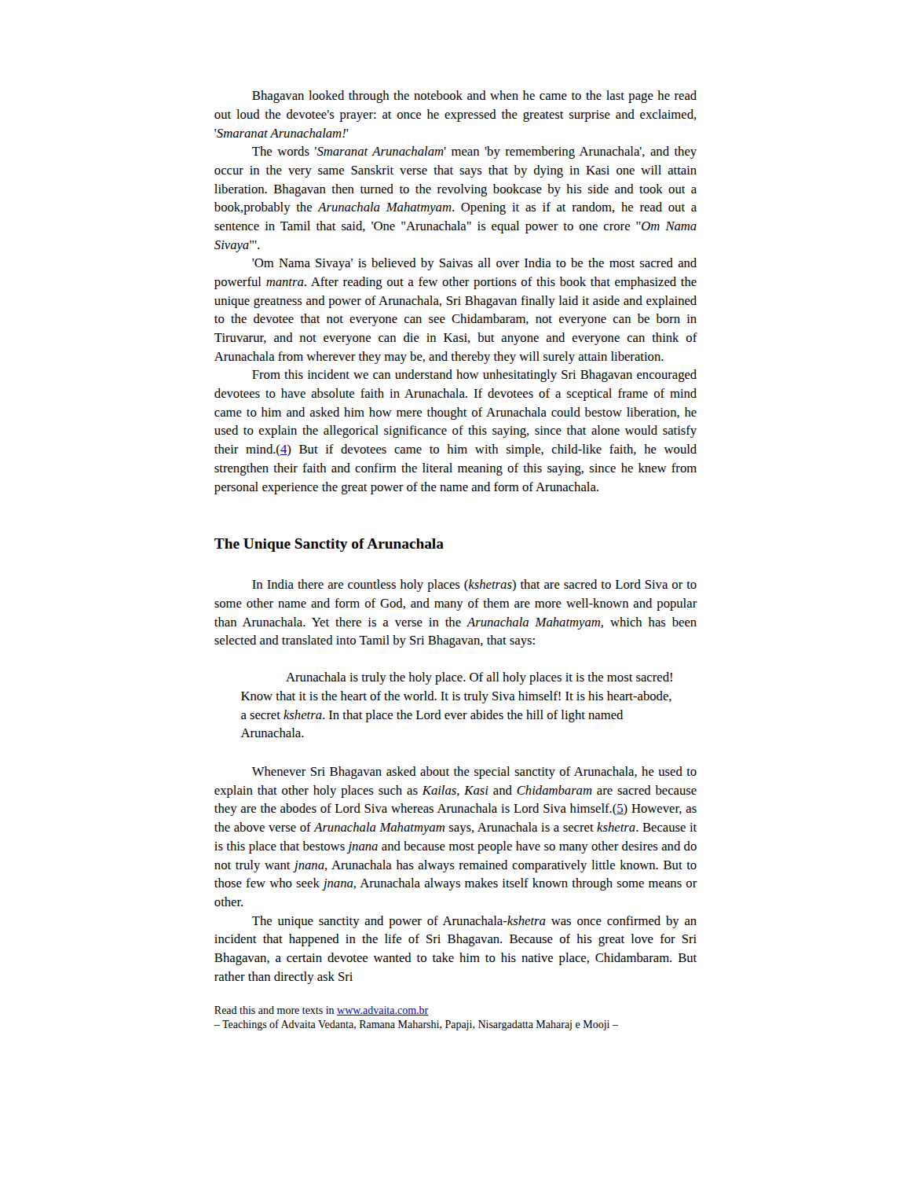Bhagavan looked through the notebook and when he came to the last page he read out loud the devotee's prayer: at once he expressed the greatest surprise and exclaimed, 'Smaranat Arunachalam!'
The words 'Smaranat Arunachalam' mean 'by remembering Arunachala', and they occur in the very same Sanskrit verse that says that by dying in Kasi one will attain liberation. Bhagavan then turned to the revolving bookcase by his side and took out a book,probably the Arunachala Mahatmyam. Opening it as if at random, he read out a sentence in Tamil that said, 'One "Arunachala" is equal power to one crore "Om Nama Sivaya"'.
'Om Nama Sivaya' is believed by Saivas all over India to be the most sacred and powerful mantra. After reading out a few other portions of this book that emphasized the unique greatness and power of Arunachala, Sri Bhagavan finally laid it aside and explained to the devotee that not everyone can see Chidambaram, not everyone can be born in Tiruvarur, and not everyone can die in Kasi, but anyone and everyone can think of Arunachala from wherever they may be, and thereby they will surely attain liberation.
From this incident we can understand how unhesitatingly Sri Bhagavan encouraged devotees to have absolute faith in Arunachala. If devotees of a sceptical frame of mind came to him and asked him how mere thought of Arunachala could bestow liberation, he used to explain the allegorical significance of this saying, since that alone would satisfy their mind.(4) But if devotees came to him with simple, child-like faith, he would strengthen their faith and confirm the literal meaning of this saying, since he knew from personal experience the great power of the name and form of Arunachala.
The Unique Sanctity of Arunachala
In India there are countless holy places (kshetras) that are sacred to Lord Siva or to some other name and form of God, and many of them are more well-known and popular than Arunachala. Yet there is a verse in the Arunachala Mahatmyam, which has been selected and translated into Tamil by Sri Bhagavan, that says:
Arunachala is truly the holy place. Of all holy places it is the most sacred! Know that it is the heart of the world. It is truly Siva himself! It is his heart-abode, a secret kshetra. In that place the Lord ever abides the hill of light named Arunachala.
Whenever Sri Bhagavan asked about the special sanctity of Arunachala, he used to explain that other holy places such as Kailas, Kasi and Chidambaram are sacred because they are the abodes of Lord Siva whereas Arunachala is Lord Siva himself.(5) However, as the above verse of Arunachala Mahatmyam says, Arunachala is a secret kshetra. Because it is this place that bestows jnana and because most people have so many other desires and do not truly want jnana, Arunachala has always remained comparatively little known. But to those few who seek jnana, Arunachala always makes itself known through some means or other.
The unique sanctity and power of Arunachala-kshetra was once confirmed by an incident that happened in the life of Sri Bhagavan. Because of his great love for Sri Bhagavan, a certain devotee wanted to take him to his native place, Chidambaram. But rather than directly ask Sri
Read this and more texts in www.advaita.com.br
– Teachings of Advaita Vedanta, Ramana Maharshi, Papaji, Nisargadatta Maharaj e Mooji –